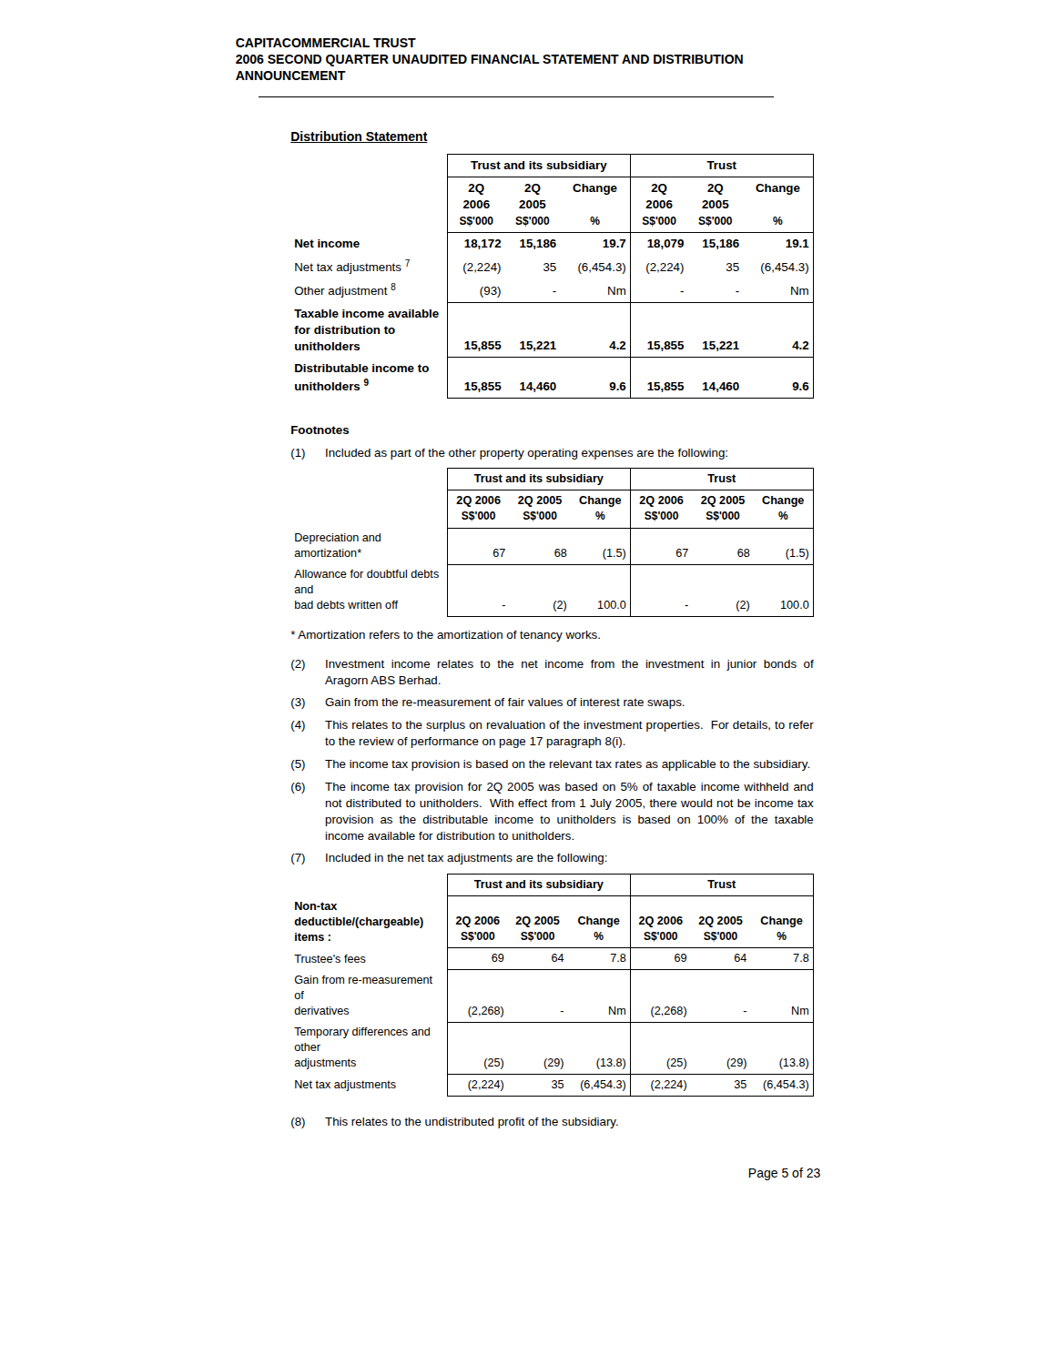CAPITACOMMERCIAL TRUST
2006 SECOND QUARTER UNAUDITED FINANCIAL STATEMENT AND DISTRIBUTION
ANNOUNCEMENT
Distribution Statement
| | Trust and its subsidiary | Trust |
| --- | --- | --- |
| | 2Q 2006 S$'000 | 2Q 2005 S$'000 | Change % | 2Q 2006 S$'000 | 2Q 2005 S$'000 | Change % |
| Net income | 18,172 | 15,186 | 19.7 | 18,079 | 15,186 | 19.1 |
| Net tax adjustments 7 | (2,224) | 35 | (6,454.3) | (2,224) | 35 | (6,454.3) |
| Other adjustment 8 | (93) | - | Nm | - | - | Nm |
| Taxable income available for distribution to unitholders | 15,855 | 15,221 | 4.2 | 15,855 | 15,221 | 4.2 |
| Distributable income to unitholders 9 | 15,855 | 14,460 | 9.6 | 15,855 | 14,460 | 9.6 |
Footnotes
(1)
Included as part of the other property operating expenses are the following:
| | Trust and its subsidiary | Trust |
| --- | --- | --- |
| | 2Q 2006 S$'000 | 2Q 2005 S$'000 | Change % | 2Q 2006 S$'000 | 2Q 2005 S$'000 | Change % |
| Depreciation and amortization* | 67 | 68 | (1.5) | 67 | 68 | (1.5) |
| Allowance for doubtful debts and bad debts written off | - | (2) | 100.0 | - | (2) | 100.0 |
* Amortization refers to the amortization of tenancy works.
(2)
Investment income relates to the net income from the investment in junior bonds of Aragorn ABS Berhad.
(3)
Gain from the re-measurement of fair values of interest rate swaps.
(4)
This relates to the surplus on revaluation of the investment properties. For details, to refer to the review of performance on page 17 paragraph 8(i).
(5)
The income tax provision is based on the relevant tax rates as applicable to the subsidiary.
(6)
The income tax provision for 2Q 2005 was based on 5% of taxable income withheld and not distributed to unitholders. With effect from 1 July 2005, there would not be income tax provision as the distributable income to unitholders is based on 100% of the taxable income available for distribution to unitholders.
(7)
Included in the net tax adjustments are the following:
| | Trust and its subsidiary | Trust |
| --- | --- | --- |
| Non-tax deductible/(chargeable) items : | 2Q 2006 S$'000 | 2Q 2005 S$'000 | Change % | 2Q 2006 S$'000 | 2Q 2005 S$'000 | Change % |
| Trustee's fees | 69 | 64 | 7.8 | 69 | 64 | 7.8 |
| Gain from re-measurement of derivatives | (2,268) | - | Nm | (2,268) | - | Nm |
| Temporary differences and other adjustments | (25) | (29) | (13.8) | (25) | (29) | (13.8) |
| Net tax adjustments | (2,224) | 35 | (6,454.3) | (2,224) | 35 | (6,454.3) |
(8)
This relates to the undistributed profit of the subsidiary.
Page 5 of 23